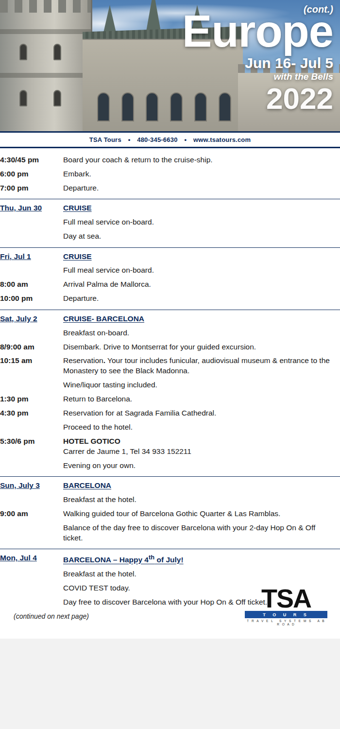(cont.)
Europe
Jun 16- Jul 5
with the Bells
2022
TSA Tours • 480-345-6630 • www.tsatours.com
| 4:30/45 pm | Board your coach & return to the cruise-ship. |
| 6:00 pm | Embark. |
| 7:00 pm | Departure. |
| Thu, Jun 30 | CRUISE |
| | Full meal service on-board. |
| | Day at sea. |
| Fri, Jul 1 | CRUISE |
| | Full meal service on-board. |
| 8:00 am | Arrival Palma de Mallorca. |
| 10:00 pm | Departure. |
| Sat, July 2 | CRUISE- BARCELONA |
| | Breakfast on-board. |
| 8/9:00 am | Disembark. Drive to Montserrat for your guided excursion. |
| 10:15 am | Reservation . Your tour includes funicular, audiovisual museum & entrance to the Monastery to see the Black Madonna. |
| | Wine/liquor tasting included. |
| 1:30 pm | Return to Barcelona. |
| 4:30 pm | Reservation for at Sagrada Familia Cathedral. |
| | Proceed to the hotel. |
| 5:30/6 pm | HOTEL GOTICO Carrer de Jaume 1, Tel 34 933 152211 |
| | Evening on your own. |
| Sun, July 3 | BARCELONA |
| | Breakfast at the hotel. |
| 9:00 am | Walking guided tour of Barcelona Gothic Quarter & Las Ramblas. |
| | Balance of the day free to discover Barcelona with your 2-day Hop On & Off ticket. |
| Mon, Jul 4 | BARCELONA – Happy 4 th of July! |
| | Breakfast at the hotel. |
| | COVID TEST today. |
| | Day free to discover Barcelona with your Hop On & Off ticket. |
(continued on next page)
TSA
T O U R S
T R A V E L S Y S T E M S A B R O A D